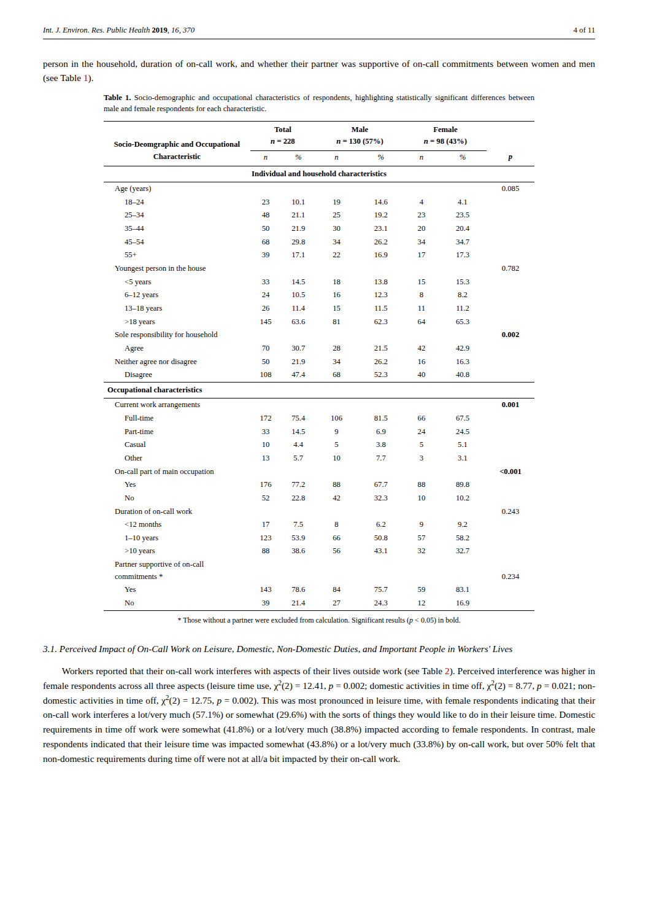Int. J. Environ. Res. Public Health 2019, 16, 370
4 of 11
person in the household, duration of on-call work, and whether their partner was supportive of on-call commitments between women and men (see Table 1).
Table 1. Socio-demographic and occupational characteristics of respondents, highlighting statistically significant differences between male and female respondents for each characteristic.
| Socio-Deomgraphic and Occupational Characteristic | Total n = 228 | Male n = 130 (57%) | Female n = 98 (43%) | p |
| --- | --- | --- | --- | --- |
| n | % | n | % | n | % |
| Individual and household characteristics |
| Age (years) | | | | | | | 0.085 |
| 18–24 | 23 | 10.1 | 19 | 14.6 | 4 | 4.1 | |
| 25–34 | 48 | 21.1 | 25 | 19.2 | 23 | 23.5 | |
| 35–44 | 50 | 21.9 | 30 | 23.1 | 20 | 20.4 | |
| 45–54 | 68 | 29.8 | 34 | 26.2 | 34 | 34.7 | |
| 55+ | 39 | 17.1 | 22 | 16.9 | 17 | 17.3 | |
| Youngest person in the house | | | | | | | 0.782 |
| <5 years | 33 | 14.5 | 18 | 13.8 | 15 | 15.3 | |
| 6–12 years | 24 | 10.5 | 16 | 12.3 | 8 | 8.2 | |
| 13–18 years | 26 | 11.4 | 15 | 11.5 | 11 | 11.2 | |
| >18 years | 145 | 63.6 | 81 | 62.3 | 64 | 65.3 | |
| Sole responsibility for household | | | | | | | 0.002 |
| Agree | 70 | 30.7 | 28 | 21.5 | 42 | 42.9 | |
| Neither agree nor disagree | 50 | 21.9 | 34 | 26.2 | 16 | 16.3 | |
| Disagree | 108 | 47.4 | 68 | 52.3 | 40 | 40.8 | |
| Occupational characteristics |
| Current work arrangements | | | | | | | 0.001 |
| Full-time | 172 | 75.4 | 106 | 81.5 | 66 | 67.5 | |
| Part-time | 33 | 14.5 | 9 | 6.9 | 24 | 24.5 | |
| Casual | 10 | 4.4 | 5 | 3.8 | 5 | 5.1 | |
| Other | 13 | 5.7 | 10 | 7.7 | 3 | 3.1 | |
| On-call part of main occupation | | | | | | | <0.001 |
| Yes | 176 | 77.2 | 88 | 67.7 | 88 | 89.8 | |
| No | 52 | 22.8 | 42 | 32.3 | 10 | 10.2 | |
| Duration of on-call work | | | | | | | 0.243 |
| <12 months | 17 | 7.5 | 8 | 6.2 | 9 | 9.2 | |
| 1–10 years | 123 | 53.9 | 66 | 50.8 | 57 | 58.2 | |
| >10 years | 88 | 38.6 | 56 | 43.1 | 32 | 32.7 | |
| Partner supportive of on-call commitments * | | | | | | | 0.234 |
| Yes | 143 | 78.6 | 84 | 75.7 | 59 | 83.1 | |
| No | 39 | 21.4 | 27 | 24.3 | 12 | 16.9 | |
* Those without a partner were excluded from calculation. Significant results (p < 0.05) in bold.
3.1. Perceived Impact of On-Call Work on Leisure, Domestic, Non-Domestic Duties, and Important People in Workers' Lives
Workers reported that their on-call work interferes with aspects of their lives outside work (see Table 2). Perceived interference was higher in female respondents across all three aspects (leisure time use, χ2(2) = 12.41, p = 0.002; domestic activities in time off, χ2(2) = 8.77, p = 0.021; non-domestic activities in time off, χ2(2) = 12.75, p = 0.002). This was most pronounced in leisure time, with female respondents indicating that their on-call work interferes a lot/very much (57.1%) or somewhat (29.6%) with the sorts of things they would like to do in their leisure time. Domestic requirements in time off work were somewhat (41.8%) or a lot/very much (38.8%) impacted according to female respondents. In contrast, male respondents indicated that their leisure time was impacted somewhat (43.8%) or a lot/very much (33.8%) by on-call work, but over 50% felt that non-domestic requirements during time off were not at all/a bit impacted by their on-call work.